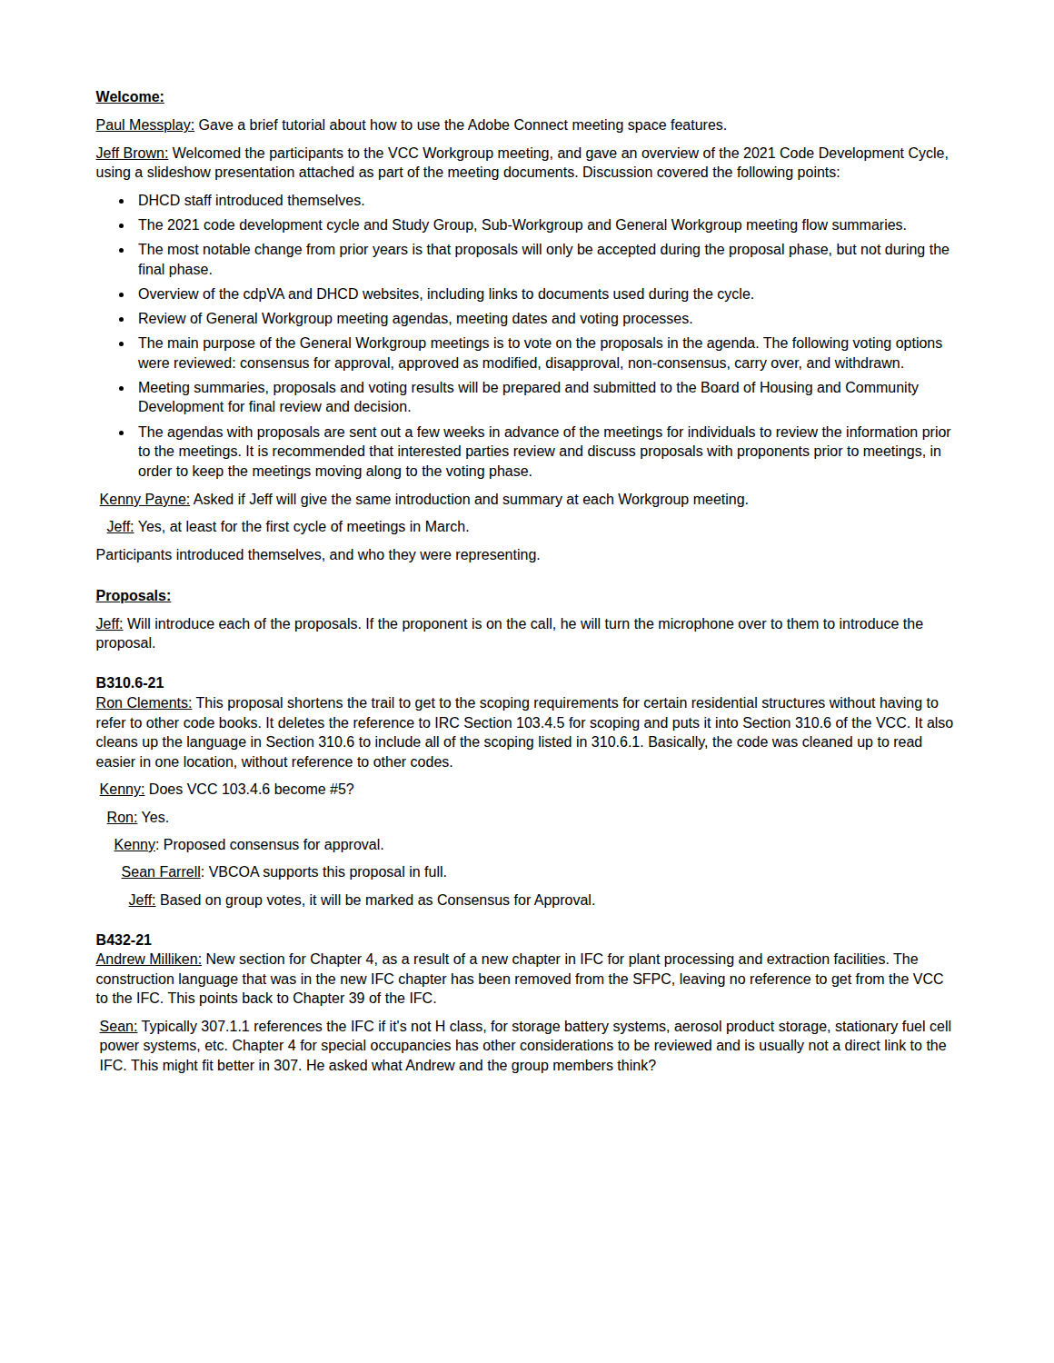Welcome:
Paul Messplay: Gave a brief tutorial about how to use the Adobe Connect meeting space features.
Jeff Brown: Welcomed the participants to the VCC Workgroup meeting, and gave an overview of the 2021 Code Development Cycle, using a slideshow presentation attached as part of the meeting documents. Discussion covered the following points:
DHCD staff introduced themselves.
The 2021 code development cycle and Study Group, Sub-Workgroup and General Workgroup meeting flow summaries.
The most notable change from prior years is that proposals will only be accepted during the proposal phase, but not during the final phase.
Overview of the cdpVA and DHCD websites, including links to documents used during the cycle.
Review of General Workgroup meeting agendas, meeting dates and voting processes.
The main purpose of the General Workgroup meetings is to vote on the proposals in the agenda. The following voting options were reviewed: consensus for approval, approved as modified, disapproval, non-consensus, carry over, and withdrawn.
Meeting summaries, proposals and voting results will be prepared and submitted to the Board of Housing and Community Development for final review and decision.
The agendas with proposals are sent out a few weeks in advance of the meetings for individuals to review the information prior to the meetings. It is recommended that interested parties review and discuss proposals with proponents prior to meetings, in order to keep the meetings moving along to the voting phase.
Kenny Payne: Asked if Jeff will give the same introduction and summary at each Workgroup meeting.
Jeff: Yes, at least for the first cycle of meetings in March.
Participants introduced themselves, and who they were representing.
Proposals:
Jeff: Will introduce each of the proposals. If the proponent is on the call, he will turn the microphone over to them to introduce the proposal.
B310.6-21
Ron Clements: This proposal shortens the trail to get to the scoping requirements for certain residential structures without having to refer to other code books. It deletes the reference to IRC Section 103.4.5 for scoping and puts it into Section 310.6 of the VCC. It also cleans up the language in Section 310.6 to include all of the scoping listed in 310.6.1. Basically, the code was cleaned up to read easier in one location, without reference to other codes.
Kenny: Does VCC 103.4.6 become #5?
Ron: Yes.
Kenny: Proposed consensus for approval.
Sean Farrell: VBCOA supports this proposal in full.
Jeff: Based on group votes, it will be marked as Consensus for Approval.
B432-21
Andrew Milliken: New section for Chapter 4, as a result of a new chapter in IFC for plant processing and extraction facilities. The construction language that was in the new IFC chapter has been removed from the SFPC, leaving no reference to get from the VCC to the IFC. This points back to Chapter 39 of the IFC.
Sean: Typically 307.1.1 references the IFC if it's not H class, for storage battery systems, aerosol product storage, stationary fuel cell power systems, etc. Chapter 4 for special occupancies has other considerations to be reviewed and is usually not a direct link to the IFC. This might fit better in 307. He asked what Andrew and the group members think?